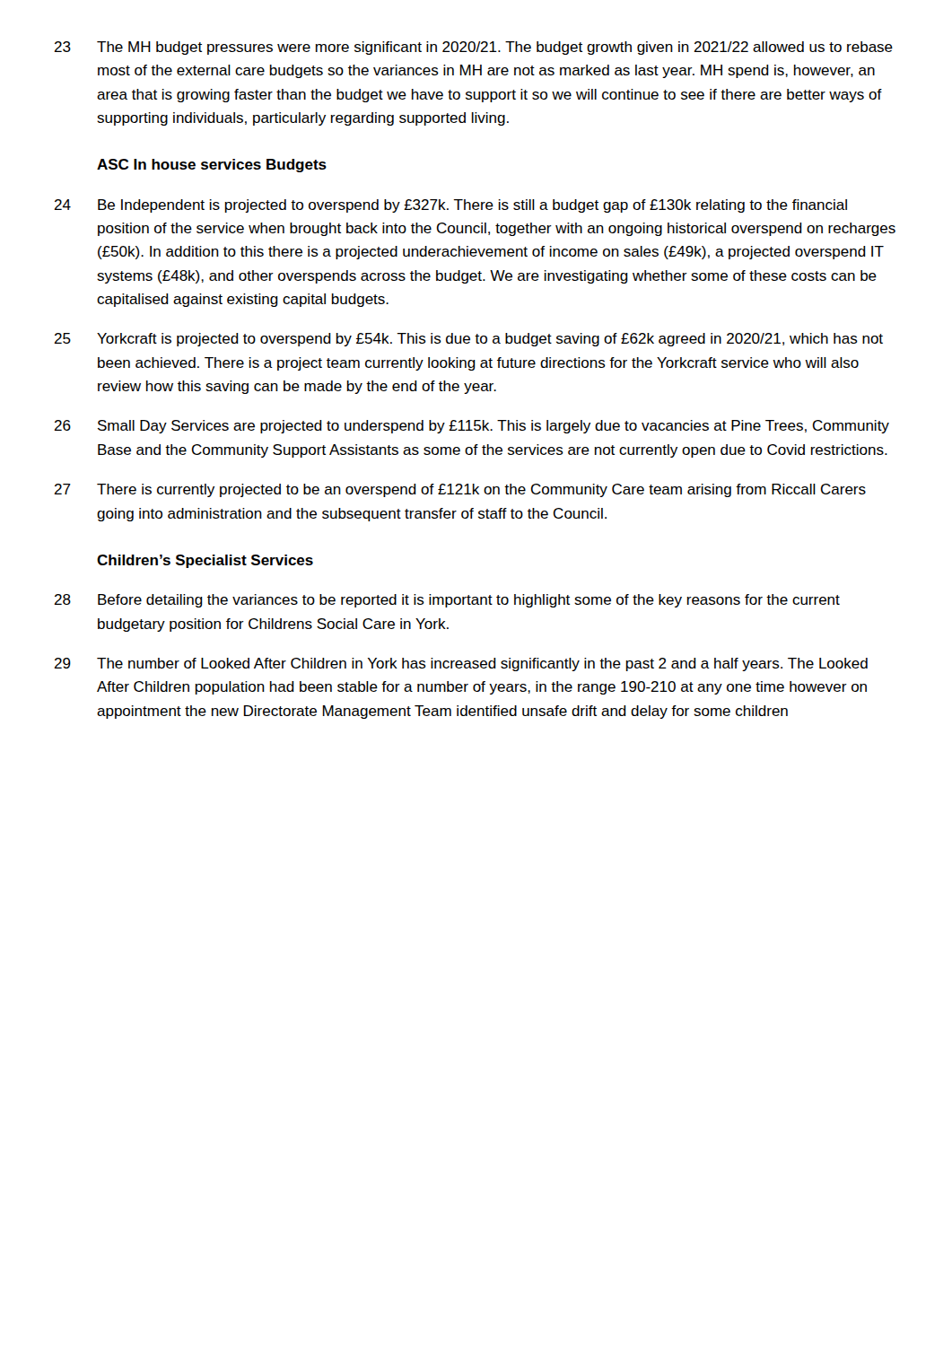23 The MH budget pressures were more significant in 2020/21. The budget growth given in 2021/22 allowed us to rebase most of the external care budgets so the variances in MH are not as marked as last year. MH spend is, however, an area that is growing faster than the budget we have to support it so we will continue to see if there are better ways of supporting individuals, particularly regarding supported living.
ASC In house services Budgets
24 Be Independent is projected to overspend by £327k. There is still a budget gap of £130k relating to the financial position of the service when brought back into the Council, together with an ongoing historical overspend on recharges (£50k). In addition to this there is a projected underachievement of income on sales (£49k), a projected overspend IT systems (£48k), and other overspends across the budget. We are investigating whether some of these costs can be capitalised against existing capital budgets.
25 Yorkcraft is projected to overspend by £54k. This is due to a budget saving of £62k agreed in 2020/21, which has not been achieved. There is a project team currently looking at future directions for the Yorkcraft service who will also review how this saving can be made by the end of the year.
26 Small Day Services are projected to underspend by £115k. This is largely due to vacancies at Pine Trees, Community Base and the Community Support Assistants as some of the services are not currently open due to Covid restrictions.
27 There is currently projected to be an overspend of £121k on the Community Care team arising from Riccall Carers going into administration and the subsequent transfer of staff to the Council.
Children’s Specialist Services
28 Before detailing the variances to be reported it is important to highlight some of the key reasons for the current budgetary position for Childrens Social Care in York.
29 The number of Looked After Children in York has increased significantly in the past 2 and a half years. The Looked After Children population had been stable for a number of years, in the range 190-210 at any one time however on appointment the new Directorate Management Team identified unsafe drift and delay for some children